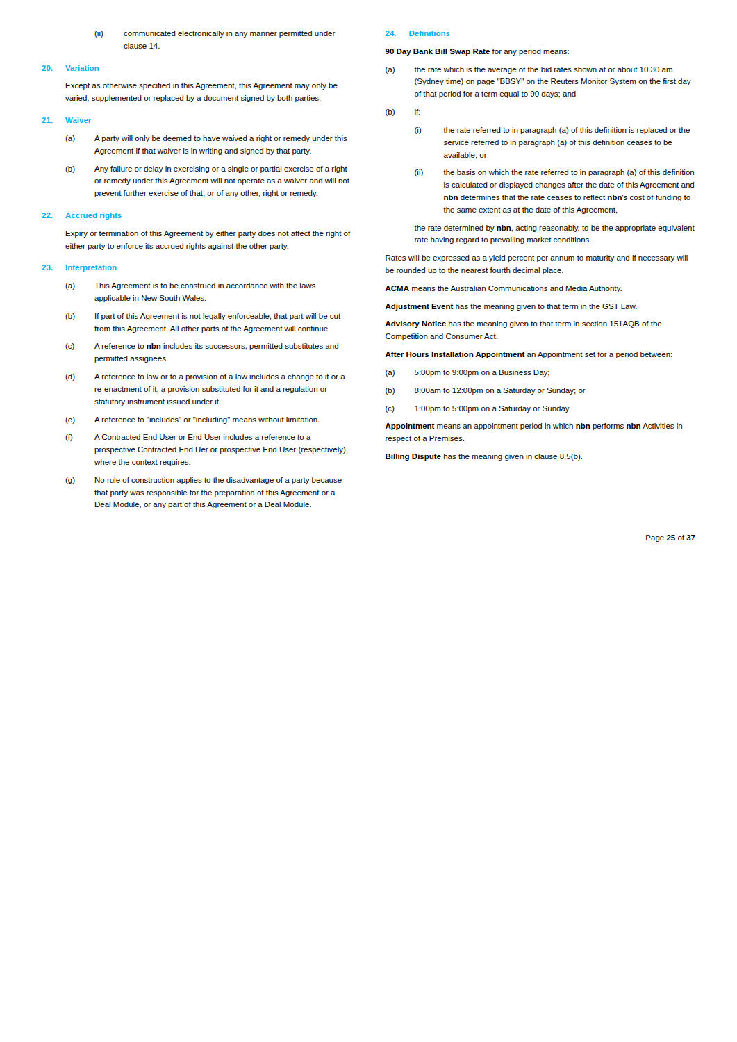(ii)
communicated electronically in any manner permitted under clause 14.
20.
Variation
Except as otherwise specified in this Agreement, this Agreement may only be varied, supplemented or replaced by a document signed by both parties.
21.
Waiver
(a)
A party will only be deemed to have waived a right or remedy under this Agreement if that waiver is in writing and signed by that party.
(b)
Any failure or delay in exercising or a single or partial exercise of a right or remedy under this Agreement will not operate as a waiver and will not prevent further exercise of that, or of any other, right or remedy.
22.
Accrued rights
Expiry or termination of this Agreement by either party does not affect the right of either party to enforce its accrued rights against the other party.
23.
Interpretation
(a)
This Agreement is to be construed in accordance with the laws applicable in New South Wales.
(b)
If part of this Agreement is not legally enforceable, that part will be cut from this Agreement. All other parts of the Agreement will continue.
(c)
A reference to nbn includes its successors, permitted substitutes and permitted assignees.
(d)
A reference to law or to a provision of a law includes a change to it or a re-enactment of it, a provision substituted for it and a regulation or statutory instrument issued under it.
(e)
A reference to "includes" or "including" means without limitation.
(f)
A Contracted End User or End User includes a reference to a prospective Contracted End Uer or prospective End User (respectively), where the context requires.
(g)
No rule of construction applies to the disadvantage of a party because that party was responsible for the preparation of this Agreement or a Deal Module, or any part of this Agreement or a Deal Module.
24.
Definitions
90 Day Bank Bill Swap Rate for any period means:
(a)
the rate which is the average of the bid rates shown at or about 10.30 am (Sydney time) on page "BBSY" on the Reuters Monitor System on the first day of that period for a term equal to 90 days; and
(b)
if:
(i)
the rate referred to in paragraph (a) of this definition is replaced or the service referred to in paragraph (a) of this definition ceases to be available; or
(ii)
the basis on which the rate referred to in paragraph (a) of this definition is calculated or displayed changes after the date of this Agreement and nbn determines that the rate ceases to reflect nbn's cost of funding to the same extent as at the date of this Agreement,
the rate determined by nbn, acting reasonably, to be the appropriate equivalent rate having regard to prevailing market conditions.
Rates will be expressed as a yield percent per annum to maturity and if necessary will be rounded up to the nearest fourth decimal place.
ACMA means the Australian Communications and Media Authority.
Adjustment Event has the meaning given to that term in the GST Law.
Advisory Notice has the meaning given to that term in section 151AQB of the Competition and Consumer Act.
After Hours Installation Appointment an Appointment set for a period between:
(a)
5:00pm to 9:00pm on a Business Day;
(b)
8:00am to 12:00pm on a Saturday or Sunday; or
(c)
1:00pm to 5:00pm on a Saturday or Sunday.
Appointment means an appointment period in which nbn performs nbn Activities in respect of a Premises.
Billing Dispute has the meaning given in clause 8.5(b).
Page 25 of 37